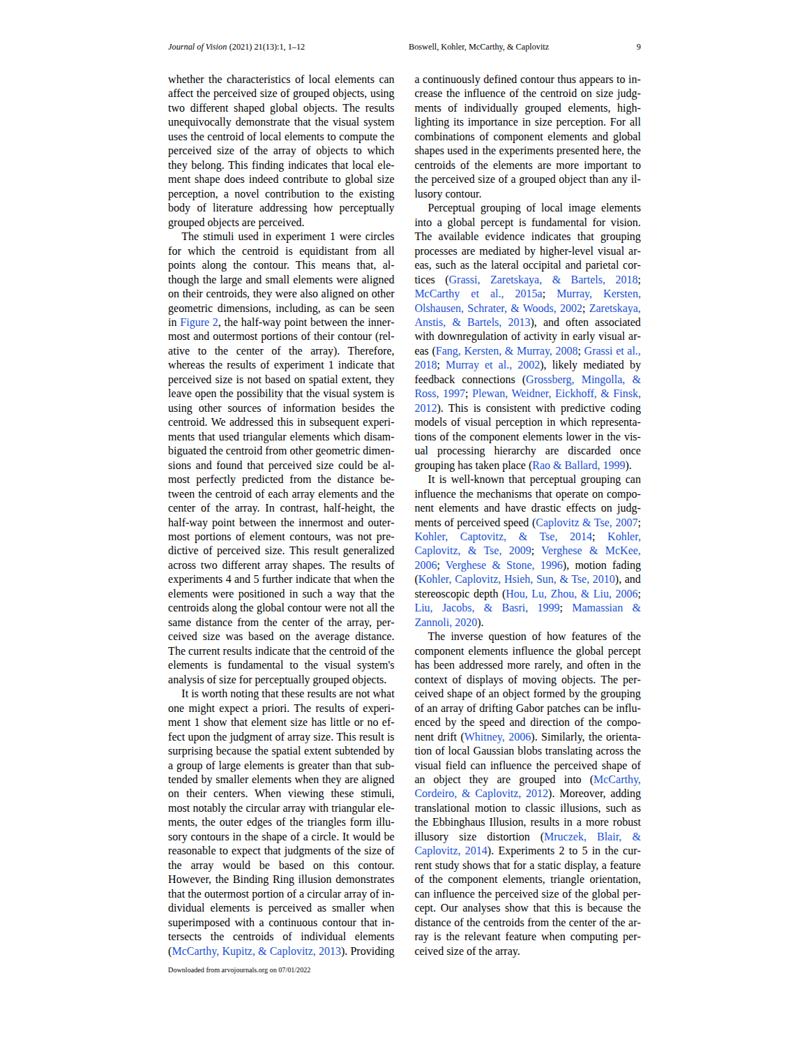Journal of Vision(2021) 21(13):1, 1–12 Boswell, Kohler, McCarthy, & Caplovitz 9
whether the characteristics of local elements can affect the perceived size of grouped objects, using two different shaped global objects. The results unequivocally demonstrate that the visual system uses the centroid of local elements to compute the perceived size of the array of objects to which they belong. This finding indicates that local element shape does indeed contribute to global size perception, a novel contribution to the existing body of literature addressing how perceptually grouped objects are perceived.
The stimuli used in experiment 1 were circles for which the centroid is equidistant from all points along the contour. This means that, although the large and small elements were aligned on their centroids, they were also aligned on other geometric dimensions, including, as can be seen in Figure 2, the half-way point between the innermost and outermost portions of their contour (relative to the center of the array). Therefore, whereas the results of experiment 1 indicate that perceived size is not based on spatial extent, they leave open the possibility that the visual system is using other sources of information besides the centroid. We addressed this in subsequent experiments that used triangular elements which disambiguated the centroid from other geometric dimensions and found that perceived size could be almost perfectly predicted from the distance between the centroid of each array elements and the center of the array. In contrast, half-height, the half-way point between the innermost and outermost portions of element contours, was not predictive of perceived size. This result generalized across two different array shapes. The results of experiments 4 and 5 further indicate that when the elements were positioned in such a way that the centroids along the global contour were not all the same distance from the center of the array, perceived size was based on the average distance. The current results indicate that the centroid of the elements is fundamental to the visual system's analysis of size for perceptually grouped objects.
It is worth noting that these results are not what one might expect a priori. The results of experiment 1 show that element size has little or no effect upon the judgment of array size. This result is surprising because the spatial extent subtended by a group of large elements is greater than that subtended by smaller elements when they are aligned on their centers. When viewing these stimuli, most notably the circular array with triangular elements, the outer edges of the triangles form illusory contours in the shape of a circle. It would be reasonable to expect that judgments of the size of the array would be based on this contour. However, the Binding Ring illusion demonstrates that the outermost portion of a circular array of individual elements is perceived as smaller when superimposed with a continuous contour that intersects the centroids of individual elements (McCarthy, Kupitz, & Caplovitz, 2013). Providing a continuously defined contour thus appears to increase the influence of the centroid on size judgments of individually grouped elements, highlighting its importance in size perception. For all combinations of component elements and global shapes used in the experiments presented here, the centroids of the elements are more important to the perceived size of a grouped object than any illusory contour.
Perceptual grouping of local image elements into a global percept is fundamental for vision. The available evidence indicates that grouping processes are mediated by higher-level visual areas, such as the lateral occipital and parietal cortices (Grassi, Zaretskaya, & Bartels, 2018; McCarthy et al., 2015a; Murray, Kersten, Olshausen, Schrater, & Woods, 2002; Zaretskaya, Anstis, & Bartels, 2013), and often associated with downregulation of activity in early visual areas (Fang, Kersten, & Murray, 2008; Grassi et al., 2018; Murray et al., 2002), likely mediated by feedback connections (Grossberg, Mingolla, & Ross, 1997; Plewan, Weidner, Eickhoff, & Finsk, 2012). This is consistent with predictive coding models of visual perception in which representations of the component elements lower in the visual processing hierarchy are discarded once grouping has taken place (Rao & Ballard, 1999).
It is well-known that perceptual grouping can influence the mechanisms that operate on component elements and have drastic effects on judgments of perceived speed (Caplovitz & Tse, 2007; Kohler, Captovitz, & Tse, 2014; Kohler, Caplovitz, & Tse, 2009; Verghese & McKee, 2006; Verghese & Stone, 1996), motion fading (Kohler, Caplovitz, Hsieh, Sun, & Tse, 2010), and stereoscopic depth (Hou, Lu, Zhou, & Liu, 2006; Liu, Jacobs, & Basri, 1999; Mamassian & Zannoli, 2020).
The inverse question of how features of the component elements influence the global percept has been addressed more rarely, and often in the context of displays of moving objects. The perceived shape of an object formed by the grouping of an array of drifting Gabor patches can be influenced by the speed and direction of the component drift (Whitney, 2006). Similarly, the orientation of local Gaussian blobs translating across the visual field can influence the perceived shape of an object they are grouped into (McCarthy, Cordeiro, & Caplovitz, 2012). Moreover, adding translational motion to classic illusions, such as the Ebbinghaus Illusion, results in a more robust illusory size distortion (Mruczek, Blair, & Caplovitz, 2014). Experiments 2 to 5 in the current study shows that for a static display, a feature of the component elements, triangle orientation, can influence the perceived size of the global percept. Our analyses show that this is because the distance of the centroids from the center of the array is the relevant feature when computing perceived size of the array.
Downloaded from arvojournals.org on 07/01/2022